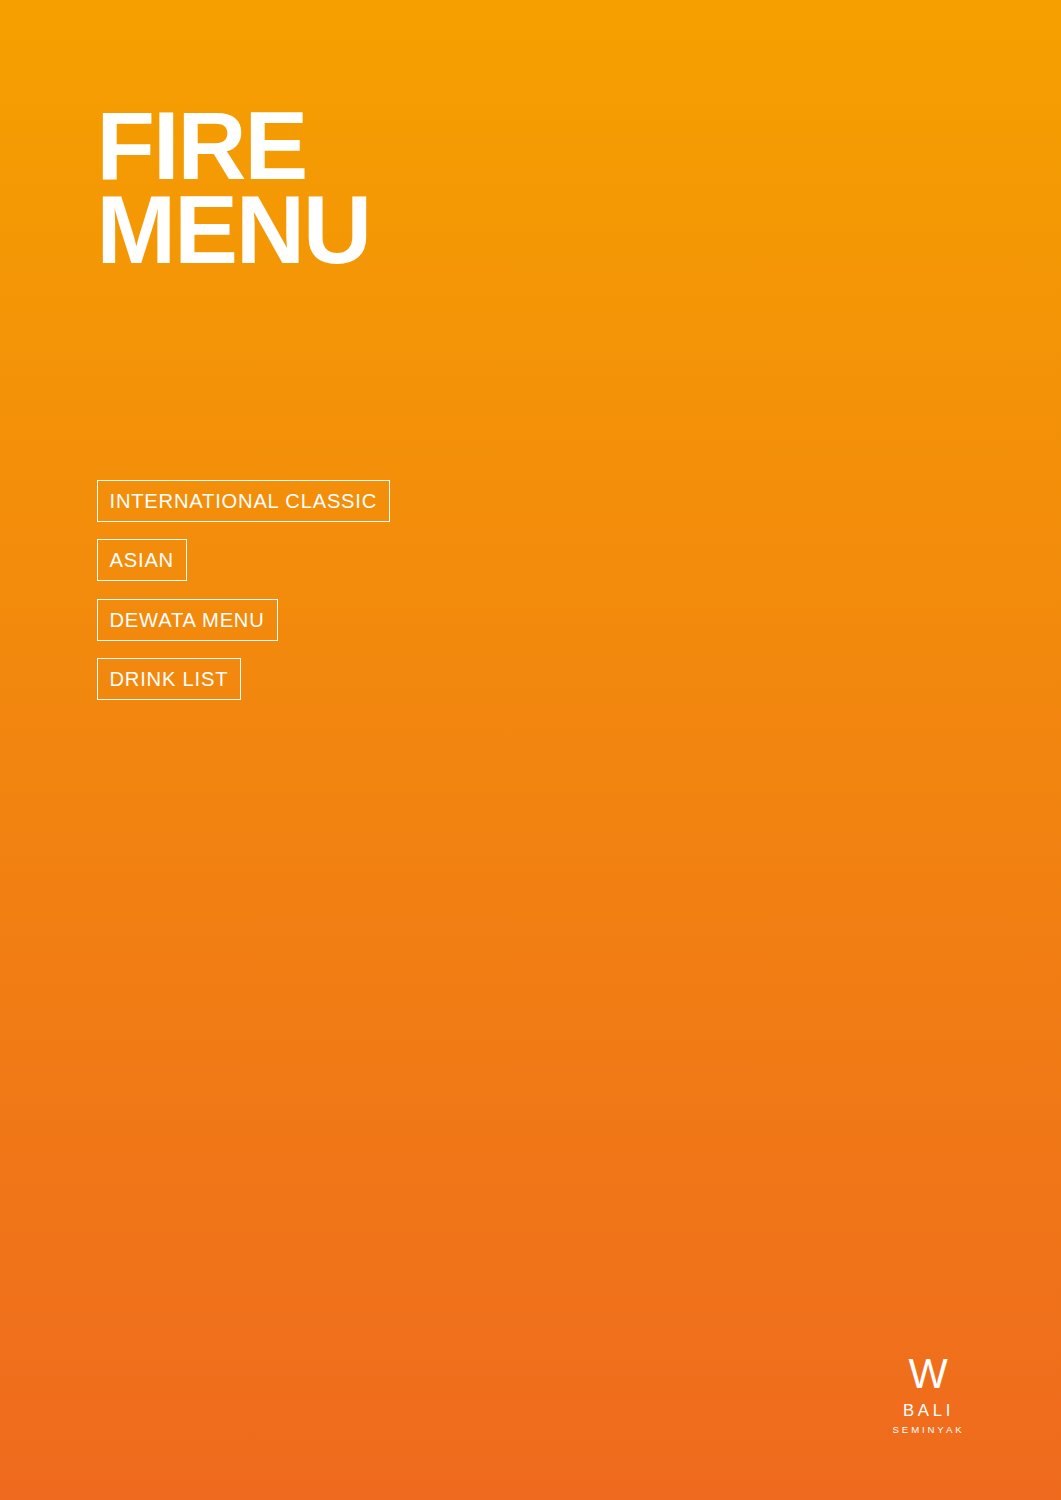Fire Menu
International Classic
Asian
Dewata Menu
Drink List
W BALI SEMINYAK